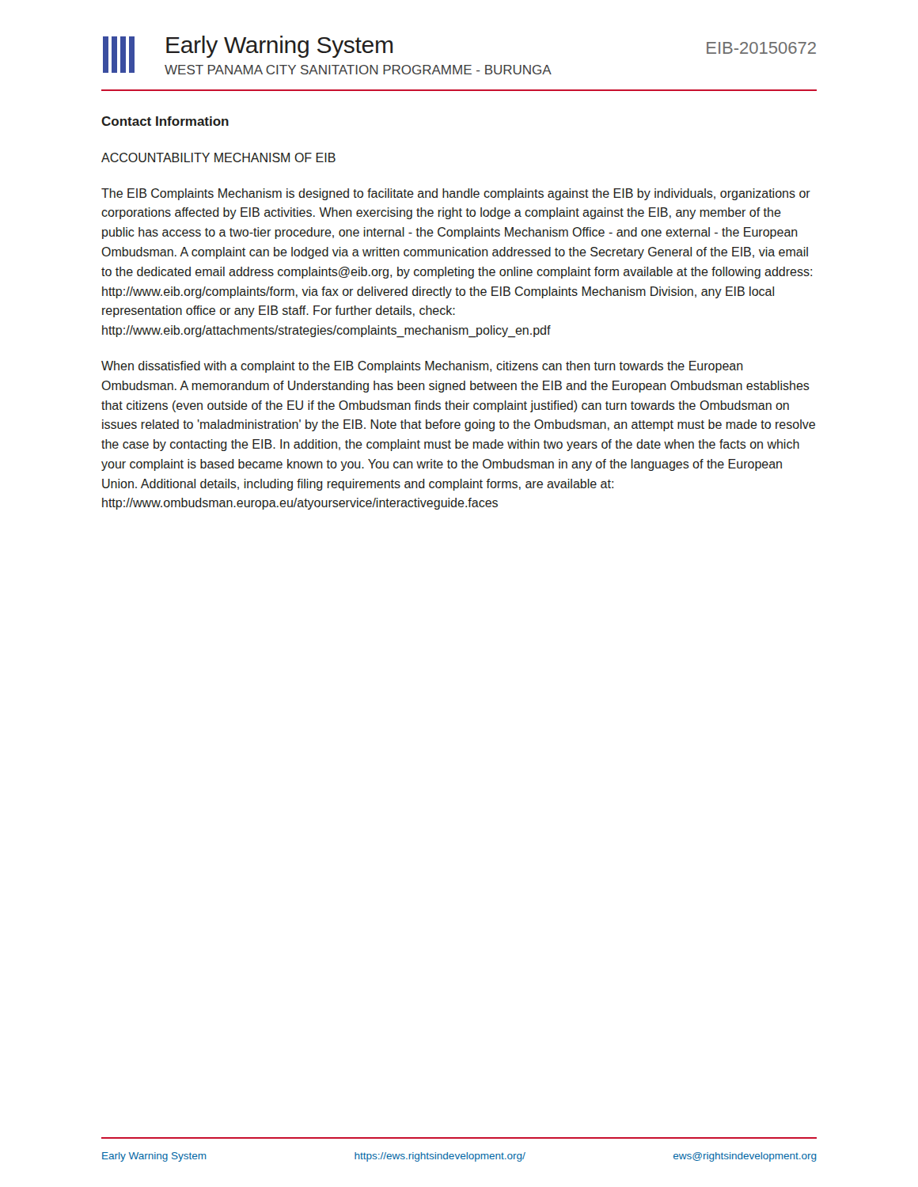Early Warning System
WEST PANAMA CITY SANITATION PROGRAMME - BURUNGA
EIB-20150672
Contact Information
ACCOUNTABILITY MECHANISM OF EIB
The EIB Complaints Mechanism is designed to facilitate and handle complaints against the EIB by individuals, organizations or corporations affected by EIB activities. When exercising the right to lodge a complaint against the EIB, any member of the public has access to a two-tier procedure, one internal - the Complaints Mechanism Office - and one external - the European Ombudsman. A complaint can be lodged via a written communication addressed to the Secretary General of the EIB, via email to the dedicated email address complaints@eib.org, by completing the online complaint form available at the following address: http://www.eib.org/complaints/form, via fax or delivered directly to the EIB Complaints Mechanism Division, any EIB local representation office or any EIB staff. For further details, check: http://www.eib.org/attachments/strategies/complaints_mechanism_policy_en.pdf
When dissatisfied with a complaint to the EIB Complaints Mechanism, citizens can then turn towards the European Ombudsman. A memorandum of Understanding has been signed between the EIB and the European Ombudsman establishes that citizens (even outside of the EU if the Ombudsman finds their complaint justified) can turn towards the Ombudsman on issues related to 'maladministration' by the EIB. Note that before going to the Ombudsman, an attempt must be made to resolve the case by contacting the EIB. In addition, the complaint must be made within two years of the date when the facts on which your complaint is based became known to you. You can write to the Ombudsman in any of the languages of the European Union. Additional details, including filing requirements and complaint forms, are available at: http://www.ombudsman.europa.eu/atyourservice/interactiveguide.faces
Early Warning System
https://ews.rightsindevelopment.org/
ews@rightsindevelopment.org